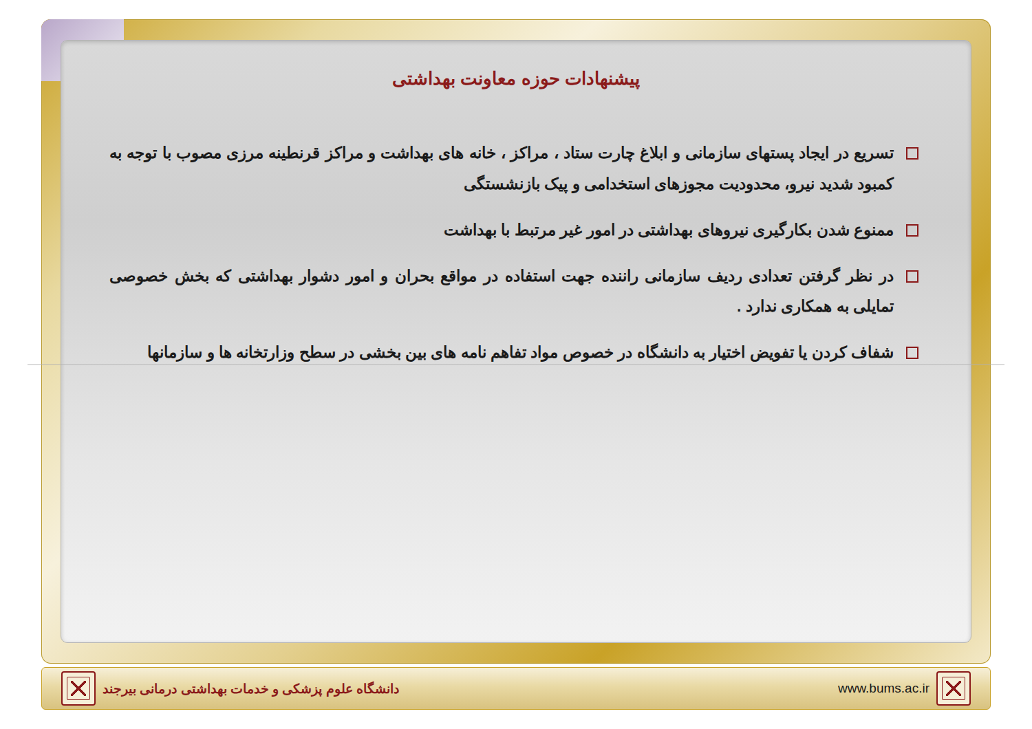پیشنهادات حوزه معاونت بهداشتی
تسریع در ایجاد پستهای سازمانی و ابلاغ چارت ستاد ، مراکز ، خانه های بهداشت و مراکز قرنطینه مرزی مصوب با توجه به کمبود شدید نیرو، محدودیت مجوزهای استخدامی و پیک بازنشستگی
ممنوع شدن بکارگیری نیروهای بهداشتی در امور غیر مرتبط با بهداشت
در نظر گرفتن تعدادی ردیف سازمانی راننده جهت استفاده در مواقع بحران و امور دشوار بهداشتی که بخش خصوصی تمایلی به همکاری ندارد .
شفاف کردن یا تفویض اختیار به دانشگاه در خصوص مواد تفاهم نامه های بین بخشی در سطح وزارتخانه ها و سازمانها
www.bums.ac.ir
دانشگاه علوم پزشکی و خدمات بهداشتی درمانی بیرجند